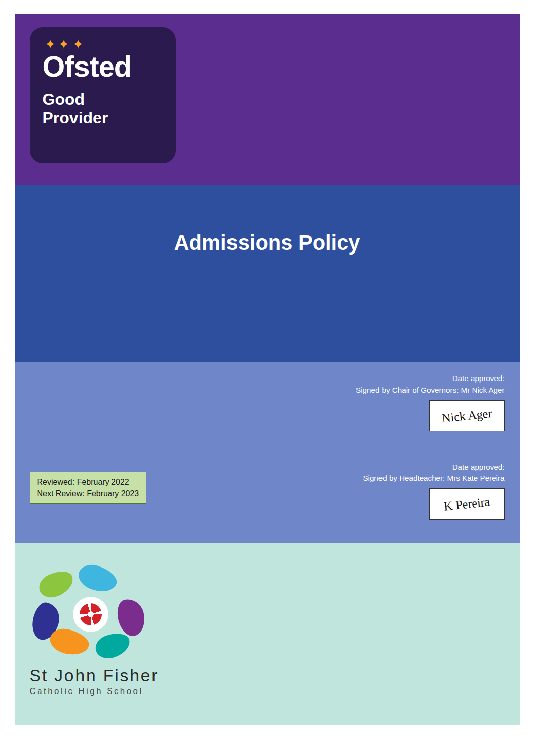✦✦✦
Ofsted
Good
Provider
Admissions Policy
Date approved:
Signed by Chair of Governors: Mr Nick Ager
Nick Ager
Date approved:
Signed by Headteacher: Mrs Kate Pereira
K Pereira
Reviewed: February 2022
Next Review: February 2023
St John Fisher
Catholic High School